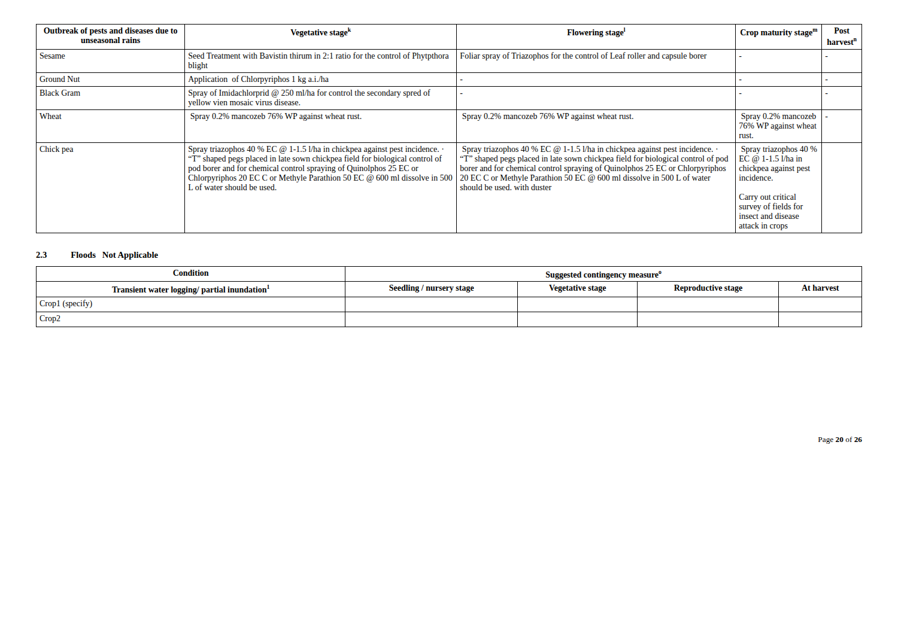| Outbreak of pests and diseases due to unseasonal rains | Vegetative stage k | Flowering stage l | Crop maturity stage m | Post harvest n |
| --- | --- | --- | --- | --- |
| Sesame | Seed Treatment with Bavistin thirum in 2:1 ratio for the control of Phytpthora blight | Foliar spray of Triazophos for the control of Leaf roller and capsule borer | - | - |
| Ground Nut | Application of Chlorpyriphos 1 kg a.i./ha | - | - | - |
| Black Gram | Spray of Imidachlorprid @ 250 ml/ha for control the secondary spred of yellow vien mosaic virus disease. | - | - | - |
| Wheat | Spray 0.2% mancozeb 76% WP against wheat rust. | Spray 0.2% mancozeb 76% WP against wheat rust. | Spray 0.2% mancozeb 76% WP against wheat rust. | - |
| Chick pea | Spray triazophos 40 % EC @ 1-1.5 l/ha in chickpea against pest incidence. · “T” shaped pegs placed in late sown chickpea field for biological control of pod borer and for chemical control spraying of Quinolphos 25 EC or Chlorpyriphos 20 EC C or Methyle Parathion 50 EC @ 600 ml dissolve in 500 L of water should be used. | Spray triazophos 40 % EC @ 1-1.5 l/ha in chickpea against pest incidence. · “T” shaped pegs placed in late sown chickpea field for biological control of pod borer and for chemical control spraying of Quinolphos 25 EC or Chlorpyriphos 20 EC C or Methyle Parathion 50 EC @ 600 ml dissolve in 500 L of water should be used. with duster | Spray triazophos 40 % EC @ 1-1.5 l/ha in chickpea against pest incidence. Carry out critical survey of fields for insect and disease attack in crops | |
2.3 Floods Not Applicable
| Condition | Suggested contingency measure o |
| --- | --- |
| Transient water logging/ partial inundation 1 | Seedling / nursery stage | Vegetative stage | Reproductive stage | At harvest |
| Crop1 (specify) | | | | |
| Crop2 | | | | |
Page 20 of 26